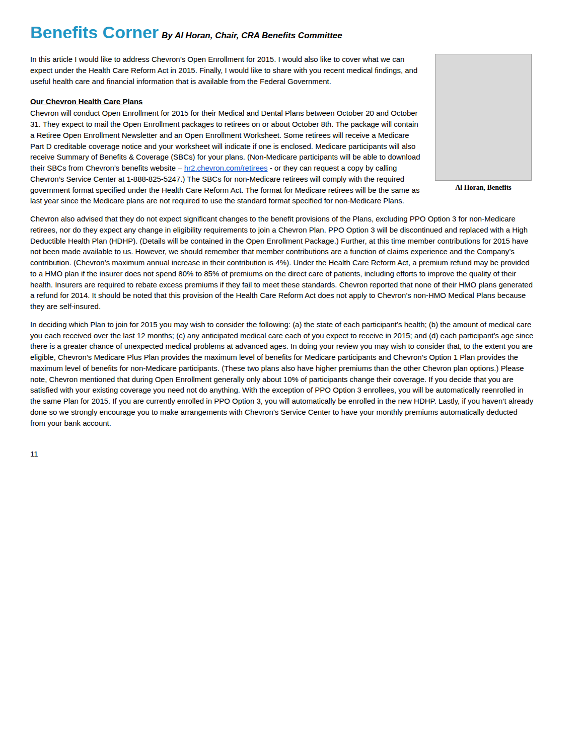Benefits Corner
By Al Horan, Chair, CRA Benefits Committee
Al Horan, Benefits
In this article I would like to address Chevron’s Open Enrollment for 2015. I would also like to cover what we can expect under the Health Care Reform Act in 2015. Finally, I would like to share with you recent medical findings, and useful health care and financial information that is available from the Federal Government.
Our Chevron Health Care Plans
Chevron will conduct Open Enrollment for 2015 for their Medical and Dental Plans between October 20 and October 31. They expect to mail the Open Enrollment packages to retirees on or about October 8th. The package will contain a Retiree Open Enrollment Newsletter and an Open Enrollment Worksheet. Some retirees will receive a Medicare Part D creditable coverage notice and your worksheet will indicate if one is enclosed. Medicare participants will also receive Summary of Benefits & Coverage (SBCs) for your plans. (Non-Medicare participants will be able to download their SBCs from Chevron’s benefits website – hr2.chevron.com/retirees - or they can request a copy by calling Chevron’s Service Center at 1-888-825-5247.) The SBCs for non-Medicare retirees will comply with the required government format specified under the Health Care Reform Act. The format for Medicare retirees will be the same as last year since the Medicare plans are not required to use the standard format specified for non-Medicare Plans.
Chevron also advised that they do not expect significant changes to the benefit provisions of the Plans, excluding PPO Option 3 for non-Medicare retirees, nor do they expect any change in eligibility requirements to join a Chevron Plan. PPO Option 3 will be discontinued and replaced with a High Deductible Health Plan (HDHP). (Details will be contained in the Open Enrollment Package.) Further, at this time member contributions for 2015 have not been made available to us. However, we should remember that member contributions are a function of claims experience and the Company’s contribution. (Chevron’s maximum annual increase in their contribution is 4%). Under the Health Care Reform Act, a premium refund may be provided to a HMO plan if the insurer does not spend 80% to 85% of premiums on the direct care of patients, including efforts to improve the quality of their health. Insurers are required to rebate excess premiums if they fail to meet these standards. Chevron reported that none of their HMO plans generated a refund for 2014. It should be noted that this provision of the Health Care Reform Act does not apply to Chevron’s non-HMO Medical Plans because they are self-insured.
In deciding which Plan to join for 2015 you may wish to consider the following: (a) the state of each participant’s health; (b) the amount of medical care you each received over the last 12 months; (c) any anticipated medical care each of you expect to receive in 2015; and (d) each participant’s age since there is a greater chance of unexpected medical problems at advanced ages. In doing your review you may wish to consider that, to the extent you are eligible, Chevron’s Medicare Plus Plan provides the maximum level of benefits for Medicare participants and Chevron’s Option 1 Plan provides the maximum level of benefits for non-Medicare participants. (These two plans also have higher premiums than the other Chevron plan options.) Please note, Chevron mentioned that during Open Enrollment generally only about 10% of participants change their coverage. If you decide that you are satisfied with your existing coverage you need not do anything. With the exception of PPO Option 3 enrollees, you will be automatically reenrolled in the same Plan for 2015. If you are currently enrolled in PPO Option 3, you will automatically be enrolled in the new HDHP. Lastly, if you haven’t already done so we strongly encourage you to make arrangements with Chevron’s Service Center to have your monthly premiums automatically deducted from your bank account.
11